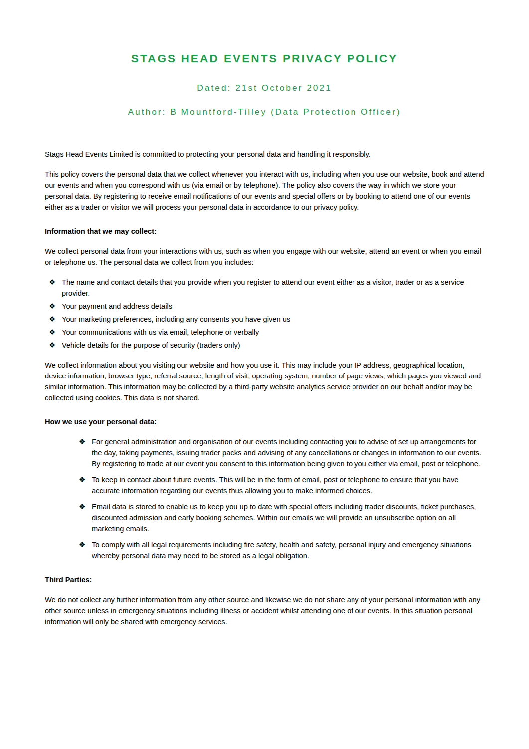STAGS HEAD EVENTS PRIVACY POLICY
Dated: 21st October 2021
Author: B Mountford-Tilley (Data Protection Officer)
Stags Head Events Limited is committed to protecting your personal data and handling it responsibly.
This policy covers the personal data that we collect whenever you interact with us, including when you use our website, book and attend our events and when you correspond with us (via email or by telephone). The policy also covers the way in which we store your personal data. By registering to receive email notifications of our events and special offers or by booking to attend one of our events either as a trader or visitor we will process your personal data in accordance to our privacy policy.
Information that we may collect:
We collect personal data from your interactions with us, such as when you engage with our website, attend an event or when you email or telephone us. The personal data we collect from you includes:
The name and contact details that you provide when you register to attend our event either as a visitor, trader or as a service provider.
Your payment and address details
Your marketing preferences, including any consents you have given us
Your communications with us via email, telephone or verbally
Vehicle details for the purpose of security (traders only)
We collect information about you visiting our website and how you use it. This may include your IP address, geographical location, device information, browser type, referral source, length of visit, operating system, number of page views, which pages you viewed and similar information. This information may be collected by a third-party website analytics service provider on our behalf and/or may be collected using cookies. This data is not shared.
How we use your personal data:
For general administration and organisation of our events including contacting you to advise of set up arrangements for the day, taking payments, issuing trader packs and advising of any cancellations or changes in information to our events. By registering to trade at our event you consent to this information being given to you either via email, post or telephone.
To keep in contact about future events. This will be in the form of email, post or telephone to ensure that you have accurate information regarding our events thus allowing you to make informed choices.
Email data is stored to enable us to keep you up to date with special offers including trader discounts, ticket purchases, discounted admission and early booking schemes. Within our emails we will provide an unsubscribe option on all marketing emails.
To comply with all legal requirements including fire safety, health and safety, personal injury and emergency situations whereby personal data may need to be stored as a legal obligation.
Third Parties:
We do not collect any further information from any other source and likewise we do not share any of your personal information with any other source unless in emergency situations including illness or accident whilst attending one of our events. In this situation personal information will only be shared with emergency services.